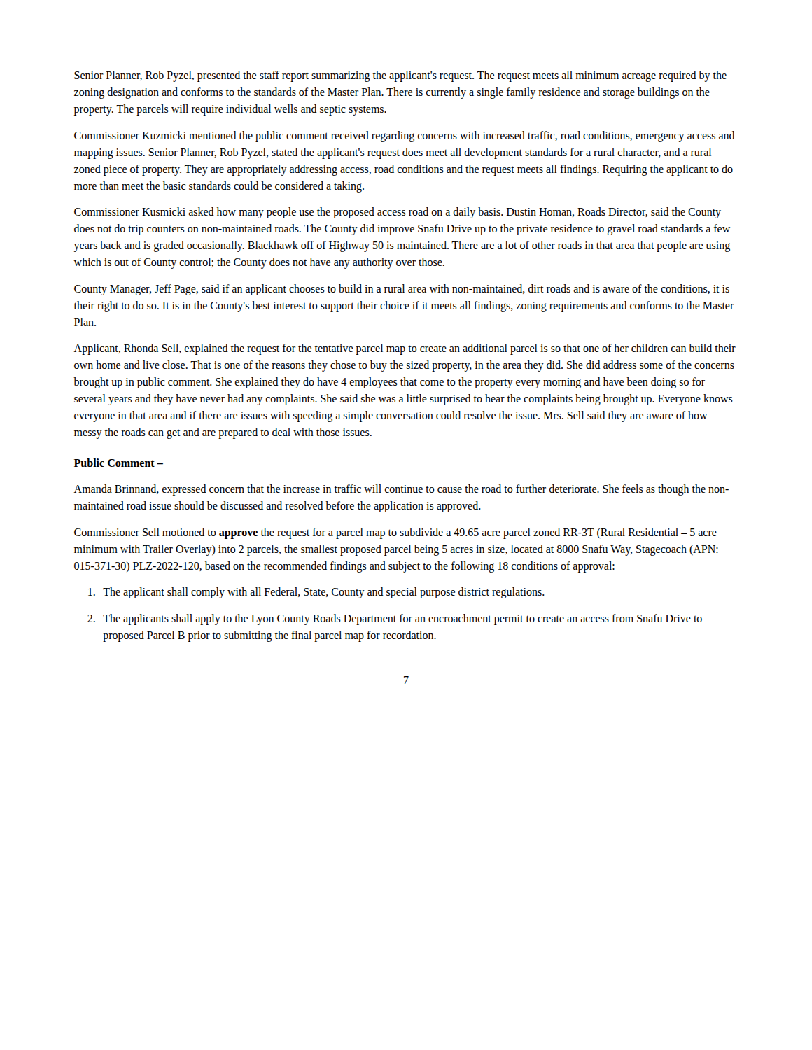Senior Planner, Rob Pyzel, presented the staff report summarizing the applicant's request. The request meets all minimum acreage required by the zoning designation and conforms to the standards of the Master Plan. There is currently a single family residence and storage buildings on the property. The parcels will require individual wells and septic systems.
Commissioner Kuzmicki mentioned the public comment received regarding concerns with increased traffic, road conditions, emergency access and mapping issues. Senior Planner, Rob Pyzel, stated the applicant's request does meet all development standards for a rural character, and a rural zoned piece of property. They are appropriately addressing access, road conditions and the request meets all findings. Requiring the applicant to do more than meet the basic standards could be considered a taking.
Commissioner Kusmicki asked how many people use the proposed access road on a daily basis. Dustin Homan, Roads Director, said the County does not do trip counters on non-maintained roads. The County did improve Snafu Drive up to the private residence to gravel road standards a few years back and is graded occasionally. Blackhawk off of Highway 50 is maintained. There are a lot of other roads in that area that people are using which is out of County control; the County does not have any authority over those.
County Manager, Jeff Page, said if an applicant chooses to build in a rural area with non-maintained, dirt roads and is aware of the conditions, it is their right to do so. It is in the County's best interest to support their choice if it meets all findings, zoning requirements and conforms to the Master Plan.
Applicant, Rhonda Sell, explained the request for the tentative parcel map to create an additional parcel is so that one of her children can build their own home and live close. That is one of the reasons they chose to buy the sized property, in the area they did. She did address some of the concerns brought up in public comment. She explained they do have 4 employees that come to the property every morning and have been doing so for several years and they have never had any complaints. She said she was a little surprised to hear the complaints being brought up. Everyone knows everyone in that area and if there are issues with speeding a simple conversation could resolve the issue. Mrs. Sell said they are aware of how messy the roads can get and are prepared to deal with those issues.
Public Comment –
Amanda Brinnand, expressed concern that the increase in traffic will continue to cause the road to further deteriorate. She feels as though the non-maintained road issue should be discussed and resolved before the application is approved.
Commissioner Sell motioned to approve the request for a parcel map to subdivide a 49.65 acre parcel zoned RR-3T (Rural Residential – 5 acre minimum with Trailer Overlay) into 2 parcels, the smallest proposed parcel being 5 acres in size, located at 8000 Snafu Way, Stagecoach (APN: 015-371-30) PLZ-2022-120, based on the recommended findings and subject to the following 18 conditions of approval:
The applicant shall comply with all Federal, State, County and special purpose district regulations.
The applicants shall apply to the Lyon County Roads Department for an encroachment permit to create an access from Snafu Drive to proposed Parcel B prior to submitting the final parcel map for recordation.
7